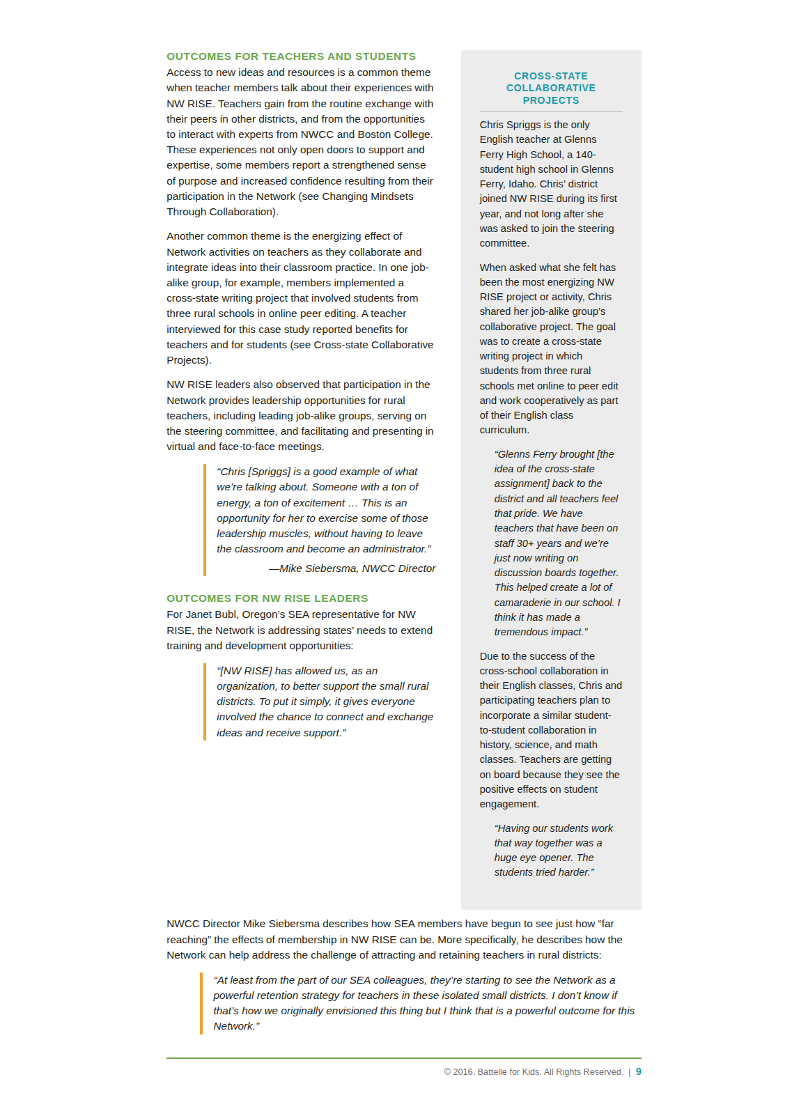Outcomes for Teachers and Students
Access to new ideas and resources is a common theme when teacher members talk about their experiences with NW RISE. Teachers gain from the routine exchange with their peers in other districts, and from the opportunities to interact with experts from NWCC and Boston College. These experiences not only open doors to support and expertise, some members report a strengthened sense of purpose and increased confidence resulting from their participation in the Network (see Changing Mindsets Through Collaboration).
Another common theme is the energizing effect of Network activities on teachers as they collaborate and integrate ideas into their classroom practice. In one job-alike group, for example, members implemented a cross-state writing project that involved students from three rural schools in online peer editing. A teacher interviewed for this case study reported benefits for teachers and for students (see Cross-state Collaborative Projects).
NW RISE leaders also observed that participation in the Network provides leadership opportunities for rural teachers, including leading job-alike groups, serving on the steering committee, and facilitating and presenting in virtual and face-to-face meetings.
“Chris [Spriggs] is a good example of what we’re talking about. Someone with a ton of energy, a ton of excitement … This is an opportunity for her to exercise some of those leadership muscles, without having to leave the classroom and become an administrator.”
—Mike Siebersma, NWCC Director
Outcomes for NW RISE Leaders
For Janet Bubl, Oregon’s SEA representative for NW RISE, the Network is addressing states’ needs to extend training and development opportunities:
“[NW RISE] has allowed us, as an organization, to better support the small rural districts. To put it simply, it gives everyone involved the chance to connect and exchange ideas and receive support.”
Cross-State Collaborative Projects
Chris Spriggs is the only English teacher at Glenns Ferry High School, a 140-student high school in Glenns Ferry, Idaho. Chris’ district joined NW RISE during its first year, and not long after she was asked to join the steering committee.
When asked what she felt has been the most energizing NW RISE project or activity, Chris shared her job-alike group’s collaborative project. The goal was to create a cross-state writing project in which students from three rural schools met online to peer edit and work cooperatively as part of their English class curriculum.
“Glenns Ferry brought [the idea of the cross-state assignment] back to the district and all teachers feel that pride. We have teachers that have been on staff 30+ years and we’re just now writing on discussion boards together. This helped create a lot of camaraderie in our school. I think it has made a tremendous impact.”
Due to the success of the cross-school collaboration in their English classes, Chris and participating teachers plan to incorporate a similar student-to-student collaboration in history, science, and math classes. Teachers are getting on board because they see the positive effects on student engagement.
“Having our students work that way together was a huge eye opener. The students tried harder.”
NWCC Director Mike Siebersma describes how SEA members have begun to see just how “far reaching” the effects of membership in NW RISE can be. More specifically, he describes how the Network can help address the challenge of attracting and retaining teachers in rural districts:
“At least from the part of our SEA colleagues, they’re starting to see the Network as a powerful retention strategy for teachers in these isolated small districts. I don’t know if that’s how we originally envisioned this thing but I think that is a powerful outcome for this Network.”
© 2016, Battelle for Kids. All Rights Reserved. | 9